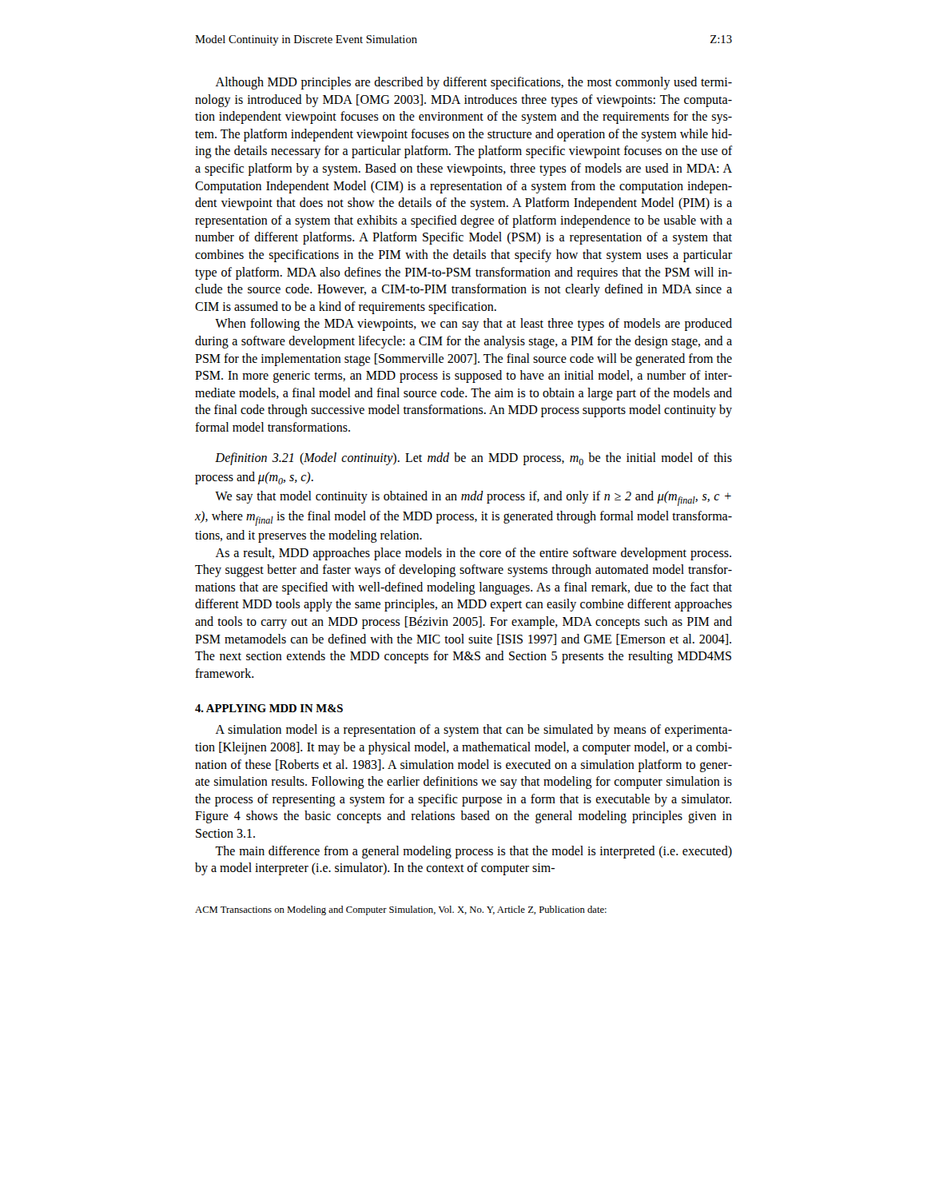Model Continuity in Discrete Event Simulation Z:13
Although MDD principles are described by different specifications, the most commonly used terminology is introduced by MDA [OMG 2003]. MDA introduces three types of viewpoints: The computation independent viewpoint focuses on the environment of the system and the requirements for the system. The platform independent viewpoint focuses on the structure and operation of the system while hiding the details necessary for a particular platform. The platform specific viewpoint focuses on the use of a specific platform by a system. Based on these viewpoints, three types of models are used in MDA: A Computation Independent Model (CIM) is a representation of a system from the computation independent viewpoint that does not show the details of the system. A Platform Independent Model (PIM) is a representation of a system that exhibits a specified degree of platform independence to be usable with a number of different platforms. A Platform Specific Model (PSM) is a representation of a system that combines the specifications in the PIM with the details that specify how that system uses a particular type of platform. MDA also defines the PIM-to-PSM transformation and requires that the PSM will include the source code. However, a CIM-to-PIM transformation is not clearly defined in MDA since a CIM is assumed to be a kind of requirements specification.
When following the MDA viewpoints, we can say that at least three types of models are produced during a software development lifecycle: a CIM for the analysis stage, a PIM for the design stage, and a PSM for the implementation stage [Sommerville 2007]. The final source code will be generated from the PSM. In more generic terms, an MDD process is supposed to have an initial model, a number of intermediate models, a final model and final source code. The aim is to obtain a large part of the models and the final code through successive model transformations. An MDD process supports model continuity by formal model transformations.
Definition 3.21 (Model continuity). Let mdd be an MDD process, m0 be the initial model of this process and μ(m0, s, c).
We say that model continuity is obtained in an mdd process if, and only if n ≥ 2 and μ(mfinal, s, c + x), where mfinal is the final model of the MDD process, it is generated through formal model transformations, and it preserves the modeling relation.
As a result, MDD approaches place models in the core of the entire software development process. They suggest better and faster ways of developing software systems through automated model transformations that are specified with well-defined modeling languages. As a final remark, due to the fact that different MDD tools apply the same principles, an MDD expert can easily combine different approaches and tools to carry out an MDD process [Bézivin 2005]. For example, MDA concepts such as PIM and PSM metamodels can be defined with the MIC tool suite [ISIS 1997] and GME [Emerson et al. 2004]. The next section extends the MDD concepts for M&S and Section 5 presents the resulting MDD4MS framework.
4. Applying MDD in M&S
A simulation model is a representation of a system that can be simulated by means of experimentation [Kleijnen 2008]. It may be a physical model, a mathematical model, a computer model, or a combination of these [Roberts et al. 1983]. A simulation model is executed on a simulation platform to generate simulation results. Following the earlier definitions we say that modeling for computer simulation is the process of representing a system for a specific purpose in a form that is executable by a simulator. Figure 4 shows the basic concepts and relations based on the general modeling principles given in Section 3.1.
The main difference from a general modeling process is that the model is interpreted (i.e. executed) by a model interpreter (i.e. simulator). In the context of computer sim-
ACM Transactions on Modeling and Computer Simulation, Vol. X, No. Y, Article Z, Publication date: